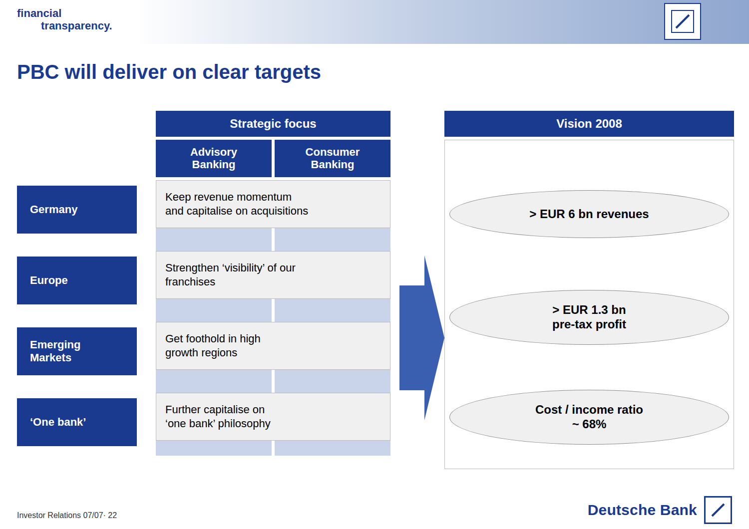financial transparency.
PBC will deliver on clear targets
Germany
Europe
Emerging
Markets
‘One bank’
Strategic focus
Advisory
Banking
Consumer
Banking
Keep revenue momentum
and capitalise on acquisitions
Strengthen ‘visibility’ of our
franchises
Get foothold in high
growth regions
Further capitalise on
‘one bank’ philosophy
Vision 2008
> EUR 6 bn revenues
> EUR 1.3 bn
pre-tax profit
Cost / income ratio
~ 68%
Investor Relations 07/07· 22
Deutsche Bank